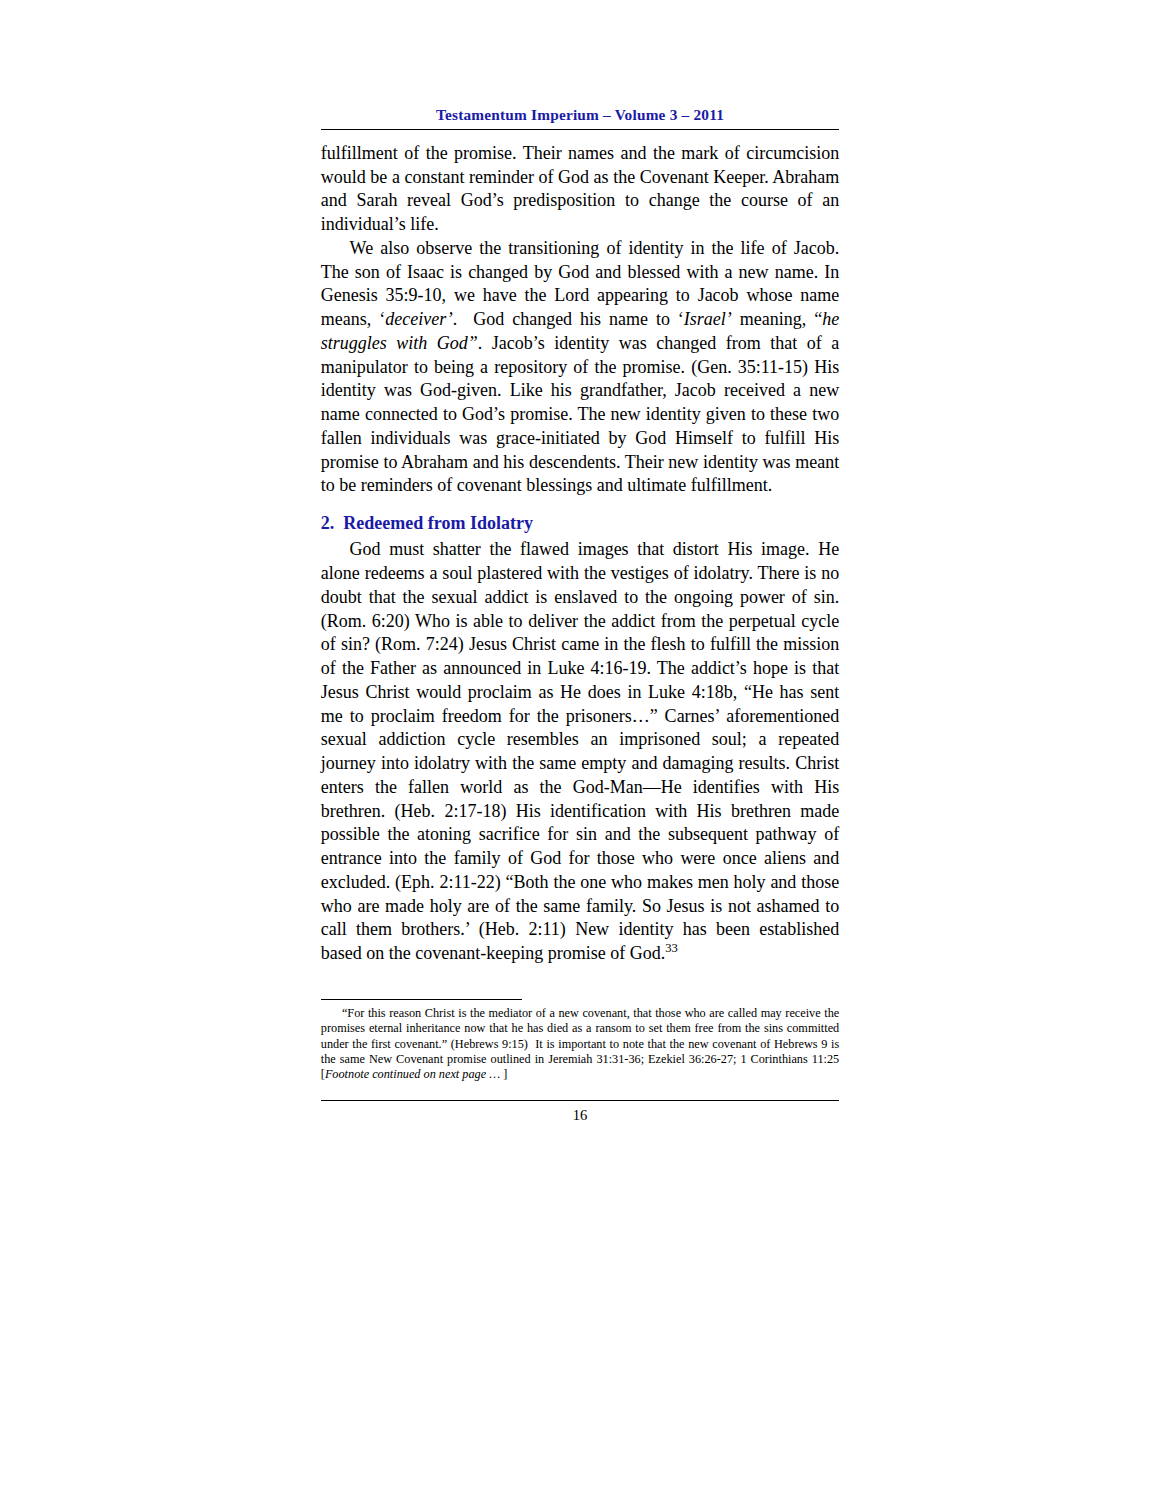Testamentum Imperium – Volume 3 – 2011
fulfillment of the promise. Their names and the mark of circumcision would be a constant reminder of God as the Covenant Keeper. Abraham and Sarah reveal God’s predisposition to change the course of an individual’s life.
We also observe the transitioning of identity in the life of Jacob. The son of Isaac is changed by God and blessed with a new name. In Genesis 35:9-10, we have the Lord appearing to Jacob whose name means, ‘deceiver’. God changed his name to ‘Israel’ meaning, “he struggles with God”. Jacob’s identity was changed from that of a manipulator to being a repository of the promise. (Gen. 35:11-15) His identity was God-given. Like his grandfather, Jacob received a new name connected to God’s promise. The new identity given to these two fallen individuals was grace-initiated by God Himself to fulfill His promise to Abraham and his descendents. Their new identity was meant to be reminders of covenant blessings and ultimate fulfillment.
2. Redeemed from Idolatry
God must shatter the flawed images that distort His image. He alone redeems a soul plastered with the vestiges of idolatry. There is no doubt that the sexual addict is enslaved to the ongoing power of sin. (Rom. 6:20) Who is able to deliver the addict from the perpetual cycle of sin? (Rom. 7:24) Jesus Christ came in the flesh to fulfill the mission of the Father as announced in Luke 4:16-19. The addict’s hope is that Jesus Christ would proclaim as He does in Luke 4:18b, “He has sent me to proclaim freedom for the prisoners…” Carnes’ aforementioned sexual addiction cycle resembles an imprisoned soul; a repeated journey into idolatry with the same empty and damaging results. Christ enters the fallen world as the God-Man—He identifies with His brethren. (Heb. 2:17-18) His identification with His brethren made possible the atoning sacrifice for sin and the subsequent pathway of entrance into the family of God for those who were once aliens and excluded. (Eph. 2:11-22) “Both the one who makes men holy and those who are made holy are of the same family. So Jesus is not ashamed to call them brothers.’ (Heb. 2:11) New identity has been established based on the covenant-keeping promise of God.33
“For this reason Christ is the mediator of a new covenant, that those who are called may receive the promises eternal inheritance now that he has died as a ransom to set them free from the sins committed under the first covenant.” (Hebrews 9:15) It is important to note that the new covenant of Hebrews 9 is the same New Covenant promise outlined in Jeremiah 31:31-36; Ezekiel 36:26-27; 1 Corinthians 11:25 [Footnote continued on next page … ]
16